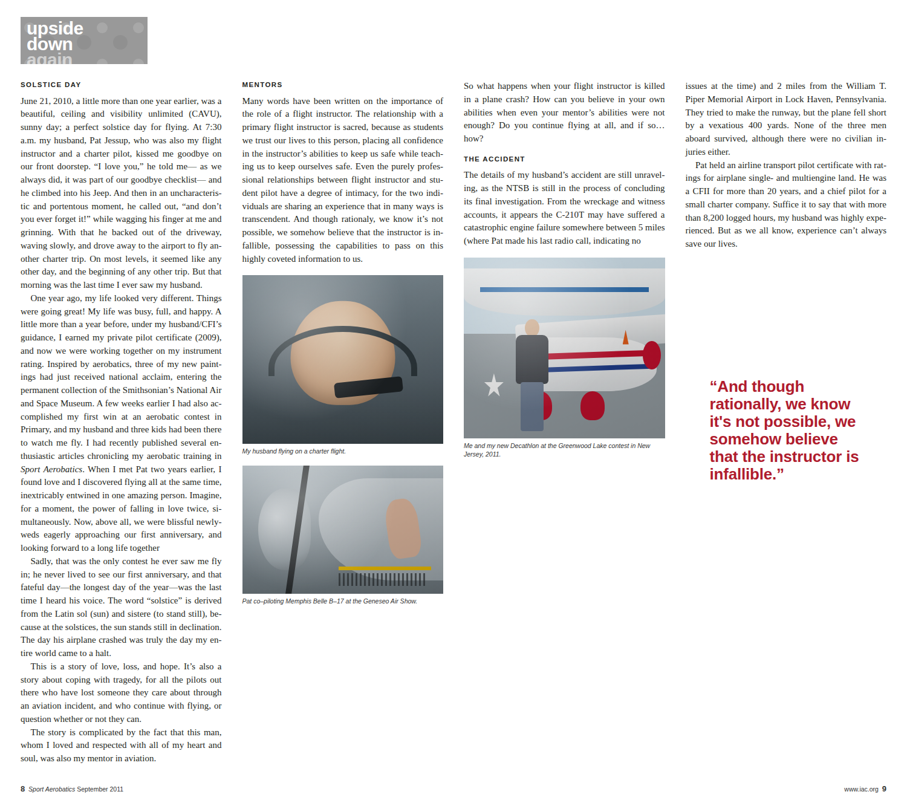upside down again
Solstice Day
June 21, 2010, a little more than one year earlier, was a beautiful, ceiling and visibility unlimited (CAVU), sunny day; a perfect solstice day for flying. At 7:30 a.m. my husband, Pat Jessup, who was also my flight instructor and a charter pilot, kissed me goodbye on our front doorstep. “I love you,” he told me— as we always did, it was part of our goodbye checklist— and he climbed into his Jeep. And then in an uncharacteristic and portentous moment, he called out, “and don’t you ever forget it!” while wagging his finger at me and grinning. With that he backed out of the driveway, waving slowly, and drove away to the airport to fly another charter trip. On most levels, it seemed like any other day, and the beginning of any other trip. But that morning was the last time I ever saw my husband.
One year ago, my life looked very different. Things were going great! My life was busy, full, and happy. A little more than a year before, under my husband/CFI’s guidance, I earned my private pilot certificate (2009), and now we were working together on my instrument rating. Inspired by aerobatics, three of my new paintings had just received national acclaim, entering the permanent collection of the Smithsonian’s National Air and Space Museum. A few weeks earlier I had also accomplished my first win at an aerobatic contest in Primary, and my husband and three kids had been there to watch me fly. I had recently published several enthusiastic articles chronicling my aerobatic training in Sport Aerobatics. When I met Pat two years earlier, I found love and I discovered flying all at the same time, inextricably entwined in one amazing person. Imagine, for a moment, the power of falling in love twice, simultaneously. Now, above all, we were blissful newlyweds eagerly approaching our first anniversary, and looking forward to a long life together
Sadly, that was the only contest he ever saw me fly in; he never lived to see our first anniversary, and that fateful day—the longest day of the year—was the last time I heard his voice. The word “solstice” is derived from the Latin sol (sun) and sistere (to stand still), because at the solstices, the sun stands still in declination. The day his airplane crashed was truly the day my entire world came to a halt.
This is a story of love, loss, and hope. It’s also a story about coping with tragedy, for all the pilots out there who have lost someone they care about through an aviation incident, and who continue with flying, or question whether or not they can.
The story is complicated by the fact that this man, whom I loved and respected with all of my heart and soul, was also my mentor in aviation.
Mentors
Many words have been written on the importance of the role of a flight instructor. The relationship with a primary flight instructor is sacred, because as students we trust our lives to this person, placing all confidence in the instructor’s abilities to keep us safe while teaching us to keep ourselves safe. Even the purely professional relationships between flight instructor and student pilot have a degree of intimacy, for the two individuals are sharing an experience that in many ways is transcendent. And though rationaly, we know it’s not possible, we somehow believe that the instructor is infallible, possessing the capabilities to pass on this highly coveted information to us.
My husband flying on a charter flight.
Pat co–piloting Memphis Belle B–17 at the Geneseo Air Show.
So what happens when your flight instructor is killed in a plane crash? How can you believe in your own abilities when even your mentor’s abilities were not enough? Do you continue flying at all, and if so…how?
The Accident
The details of my husband’s accident are still unraveling, as the NTSB is still in the process of concluding its final investigation. From the wreckage and witness accounts, it appears the C-210T may have suffered a catastrophic engine failure somewhere between 5 miles (where Pat made his last radio call, indicating no
Me and my new Decathlon at the Greenwood Lake contest in New Jersey, 2011.
issues at the time) and 2 miles from the William T. Piper Memorial Airport in Lock Haven, Pennsylvania. They tried to make the runway, but the plane fell short by a vexatious 400 yards. None of the three men aboard survived, although there were no civilian injuries either.
Pat held an airline transport pilot certificate with ratings for airplane single- and multiengine land. He was a CFII for more than 20 years, and a chief pilot for a small charter company. Suffice it to say that with more than 8,200 logged hours, my husband was highly experienced. But as we all know, experience can’t always save our lives.
“And though rationally, we know it's not possible, we somehow believe that the instructor is infallible.”
8 Sport Aerobatics September 2011
www.iac.org 9